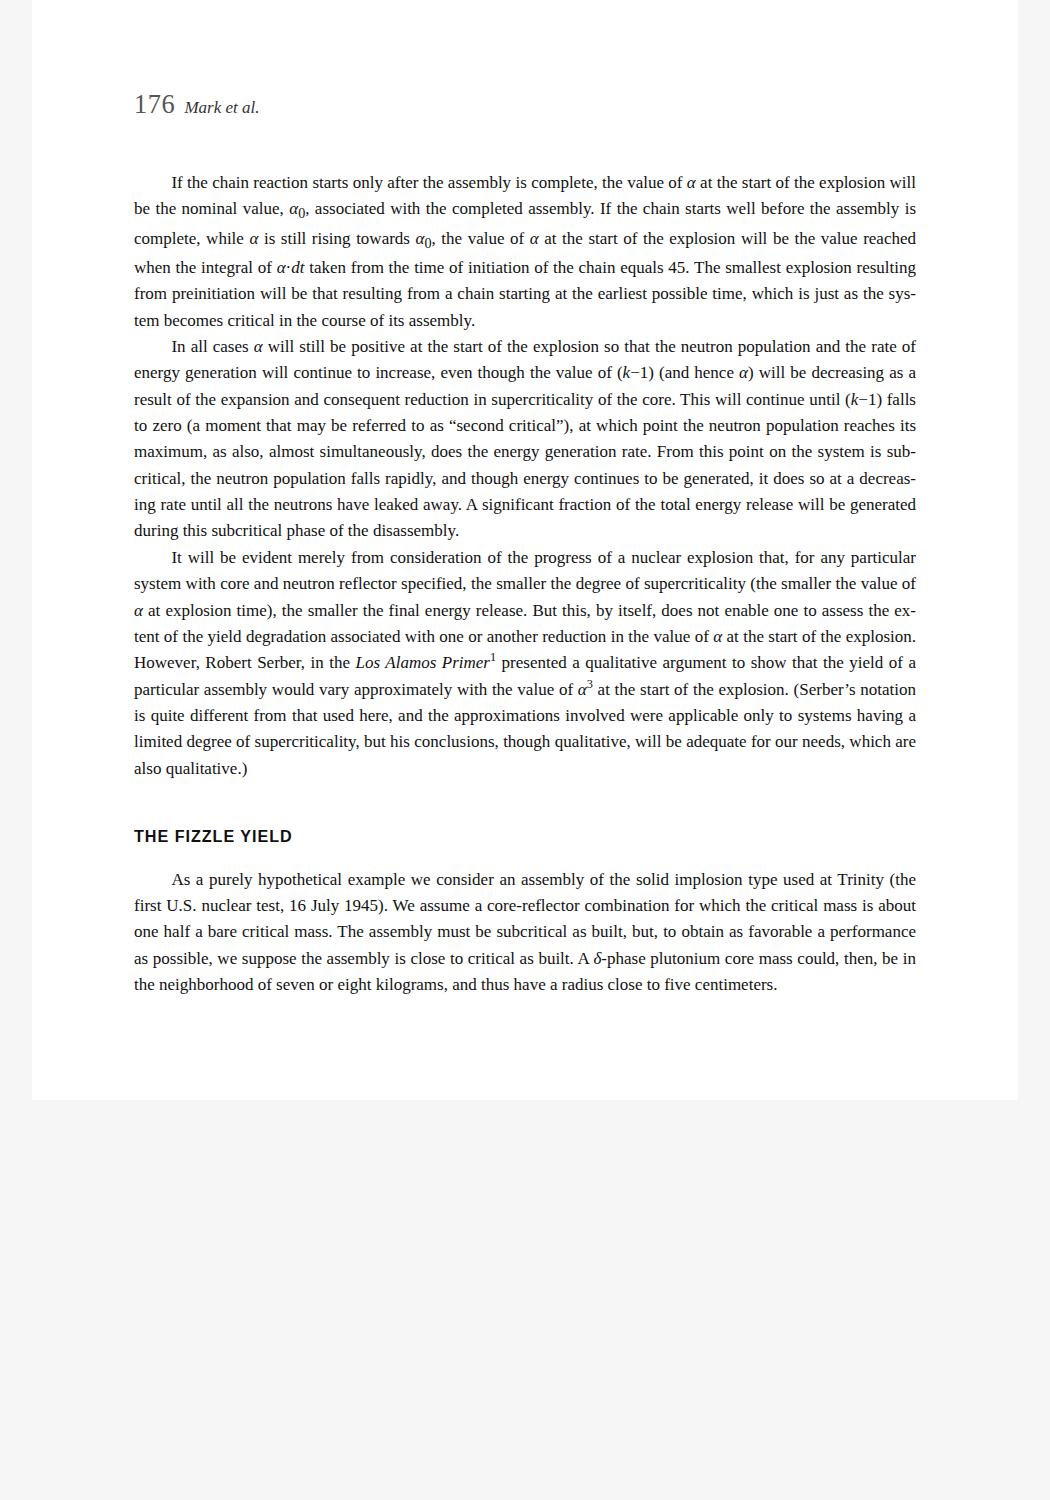176 Mark et al.
If the chain reaction starts only after the assembly is complete, the value of α at the start of the explosion will be the nominal value, α0, associated with the completed assembly. If the chain starts well before the assembly is complete, while α is still rising towards α0, the value of α at the start of the explosion will be the value reached when the integral of α·dt taken from the time of initiation of the chain equals 45. The smallest explosion resulting from preinitiation will be that resulting from a chain starting at the earliest possible time, which is just as the system becomes critical in the course of its assembly.
In all cases α will still be positive at the start of the explosion so that the neutron population and the rate of energy generation will continue to increase, even though the value of (k−1) (and hence α) will be decreasing as a result of the expansion and consequent reduction in supercriticality of the core. This will continue until (k−1) falls to zero (a moment that may be referred to as “second critical”), at which point the neutron population reaches its maximum, as also, almost simultaneously, does the energy generation rate. From this point on the system is subcritical, the neutron population falls rapidly, and though energy continues to be generated, it does so at a decreasing rate until all the neutrons have leaked away. A significant fraction of the total energy release will be generated during this subcritical phase of the disassembly.
It will be evident merely from consideration of the progress of a nuclear explosion that, for any particular system with core and neutron reflector specified, the smaller the degree of supercriticality (the smaller the value of α at explosion time), the smaller the final energy release. But this, by itself, does not enable one to assess the extent of the yield degradation associated with one or another reduction in the value of α at the start of the explosion. However, Robert Serber, in the Los Alamos Primer1 presented a qualitative argument to show that the yield of a particular assembly would vary approximately with the value of α3 at the start of the explosion. (Serber’s notation is quite different from that used here, and the approximations involved were applicable only to systems having a limited degree of supercriticality, but his conclusions, though qualitative, will be adequate for our needs, which are also qualitative.)
The Fizzle Yield
As a purely hypothetical example we consider an assembly of the solid implosion type used at Trinity (the first U.S. nuclear test, 16 July 1945). We assume a core-reflector combination for which the critical mass is about one half a bare critical mass. The assembly must be subcritical as built, but, to obtain as favorable a performance as possible, we suppose the assembly is close to critical as built. A δ-phase plutonium core mass could, then, be in the neighborhood of seven or eight kilograms, and thus have a radius close to five centimeters.